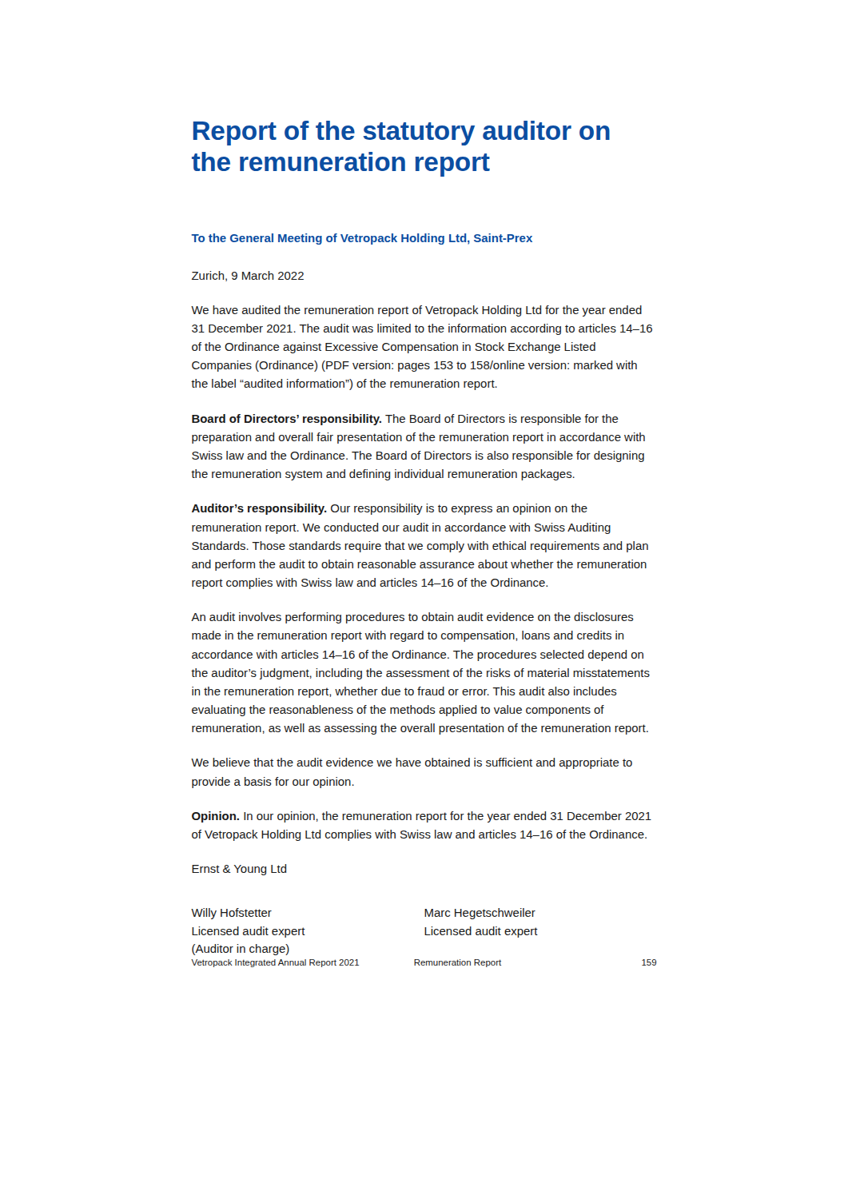Report of the statutory auditor on the re­muneration report
To the General Meeting of Vetropack Holding Ltd, Saint-Prex
Zurich, 9 March 2022
We have audited the remuneration report of Vetropack Holding Ltd for the year ended 31 De­cember 2021. The audit was limited to the information according to articles 14–16 of the Ordi­nance against Excessive Compensation in Stock Exchange Listed Companies (Ordinance) (PDF version: pages 153 to 158/online version: marked with the label “audited information”) of the remuneration report.
Board of Directors’ responsibility. The Board of Directors is responsible for the prepara­tion and overall fair presentation of the remuneration report in accordance with Swiss law and the Ordinance. The Board of Directors is also responsible for designing the remuneration system and defining individual remuneration packages.
Auditor’s responsibility. Our responsibility is to express an opinion on the remuneration re­port. We conducted our audit in accordance with Swiss Auditing Standards. Those standards re­quire that we comply with ethical requirements and plan and perform the audit to obtain reason­able assurance about whether the remuneration report complies with Swiss law and articles 14–16 of the Ordinance.
An audit involves performing procedures to obtain audit evidence on the disclosures made in the remuneration report with regard to compensation, loans and credits in accordance with articles 14–16 of the Ordinance. The procedures selected depend on the auditor’s judgment, including the assessment of the risks of material misstatements in the remuneration report, whether due to fraud or error. This audit also includes evaluating the reasonableness of the methods applied to value components of remuneration, as well as assessing the overall presentation of the remunera­tion report.
We believe that the audit evidence we have obtained is sufficient and appropriate to provide a basis for our opinion.
Opinion. In our opinion, the remuneration report for the year ended 31 December 2021 of Vetropack Holding Ltd complies with Swiss law and articles 14–16 of the Ordinance.
Ernst & Young Ltd
| Willy Hofstetter Licensed audit expert (Auditor in charge) | Marc Hegetschweiler Licensed audit expert |
Vetropack Integrated Annual Report 2021 Remuneration Report
159